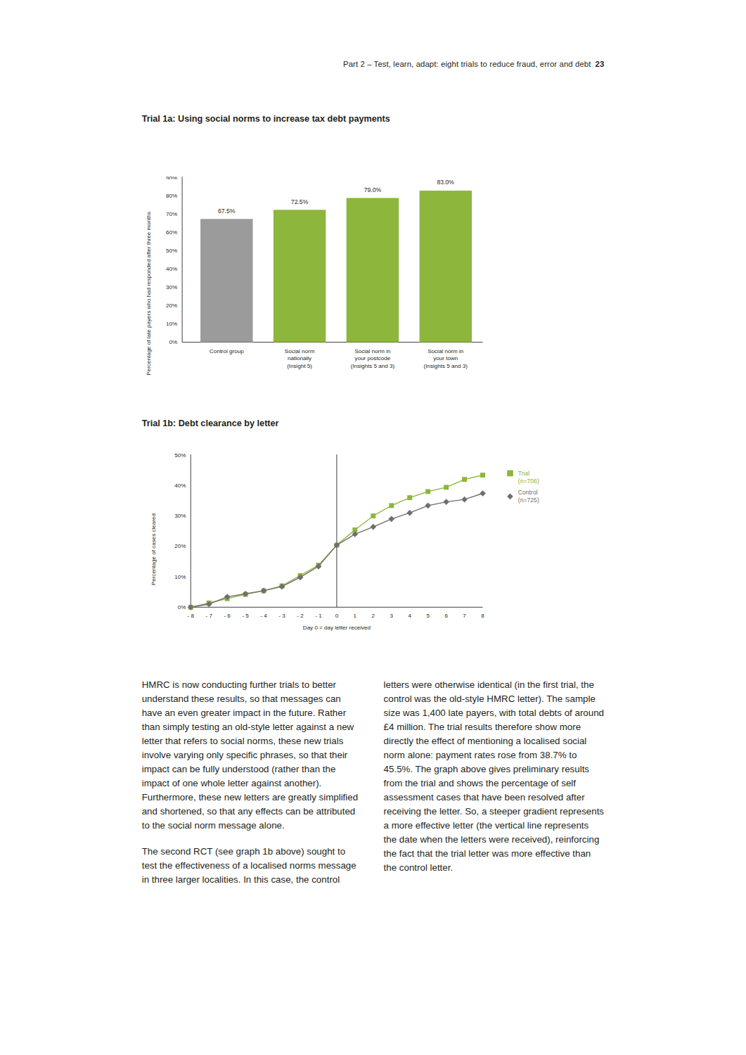Part 2 – Test, learn, adapt: eight trials to reduce fraud, error and debt23
Trial 1a: Using social norms to increase tax debt payments
Percentage of late payers who had responded after three months 0% 10% 20% 30% 40% 50% 60% 70% 80% 90% 67.5% 72.5% 79.0% 83.0% Control group Social norm nationally (Insight 5) Social norm in your postcode (Insights 5 and 3) Social norm in your town (Insights 5 and 3)
Trial 1b: Debt clearance by letter
Percentage of cases cleared 0% 10% 20% 30% 40% 50% - 8 - 7 - 6 - 5 - 4 - 3 - 2 - 1 0 1 2 3 4 5 6 7 8 Day 0 = day letter received Trial (n=706) Control (n=725)
HMRC is now conducting further trials to better understand these results, so that messages can have an even greater impact in the future. Rather than simply testing an old-style letter against a new letter that refers to social norms, these new trials involve varying only specific phrases, so that their impact can be fully understood (rather than the impact of one whole letter against another). Furthermore, these new letters are greatly simplified and shortened, so that any effects can be attributed to the social norm message alone.
The second RCT (see graph 1b above) sought to test the effectiveness of a localised norms message in three larger localities. In this case, the control letters were otherwise identical (in the first trial, the control was the old-style HMRC letter). The sample size was 1,400 late payers, with total debts of around £4 million. The trial results therefore show more directly the effect of mentioning a localised social norm alone: payment rates rose from 38.7% to 45.5%. The graph above gives preliminary results from the trial and shows the percentage of self assessment cases that have been resolved after receiving the letter. So, a steeper gradient represents a more effective letter (the vertical line represents the date when the letters were received), reinforcing the fact that the trial letter was more effective than the control letter.